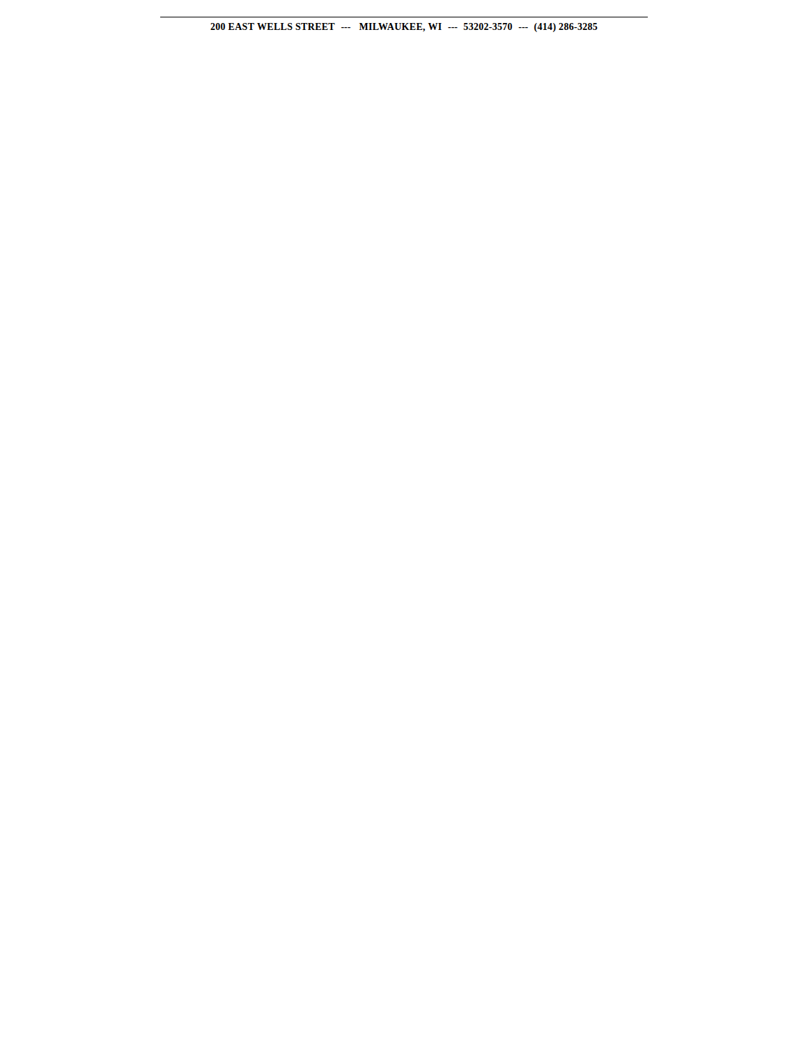200 EAST WELLS STREET --- MILWAUKEE, WI --- 53202-3570 --- (414) 286-3285